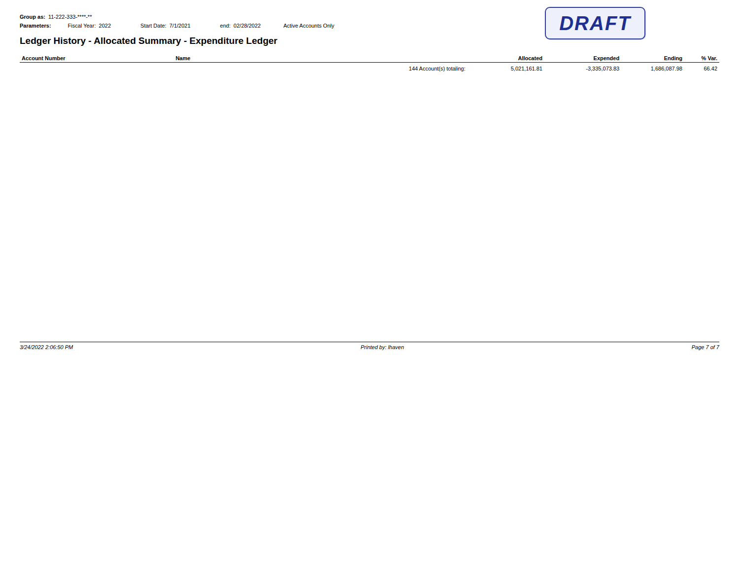DRAFT
Group as: 11-222-333-****-**
Parameters: Fiscal Year: 2022 Start Date: 7/1/2021 end: 02/28/2022 Active Accounts Only
Ledger History - Allocated Summary - Expenditure Ledger
| Account Number | Name | | Allocated | Expended | Ending | % Var. |
| --- | --- | --- | --- | --- | --- | --- |
| | | 144 Account(s) totaling: | 5,021,161.81 | -3,335,073.83 | 1,686,087.98 | 66.42 |
3/24/2022 2:06:50 PM
Printed by: lhaven
Page 7 of 7